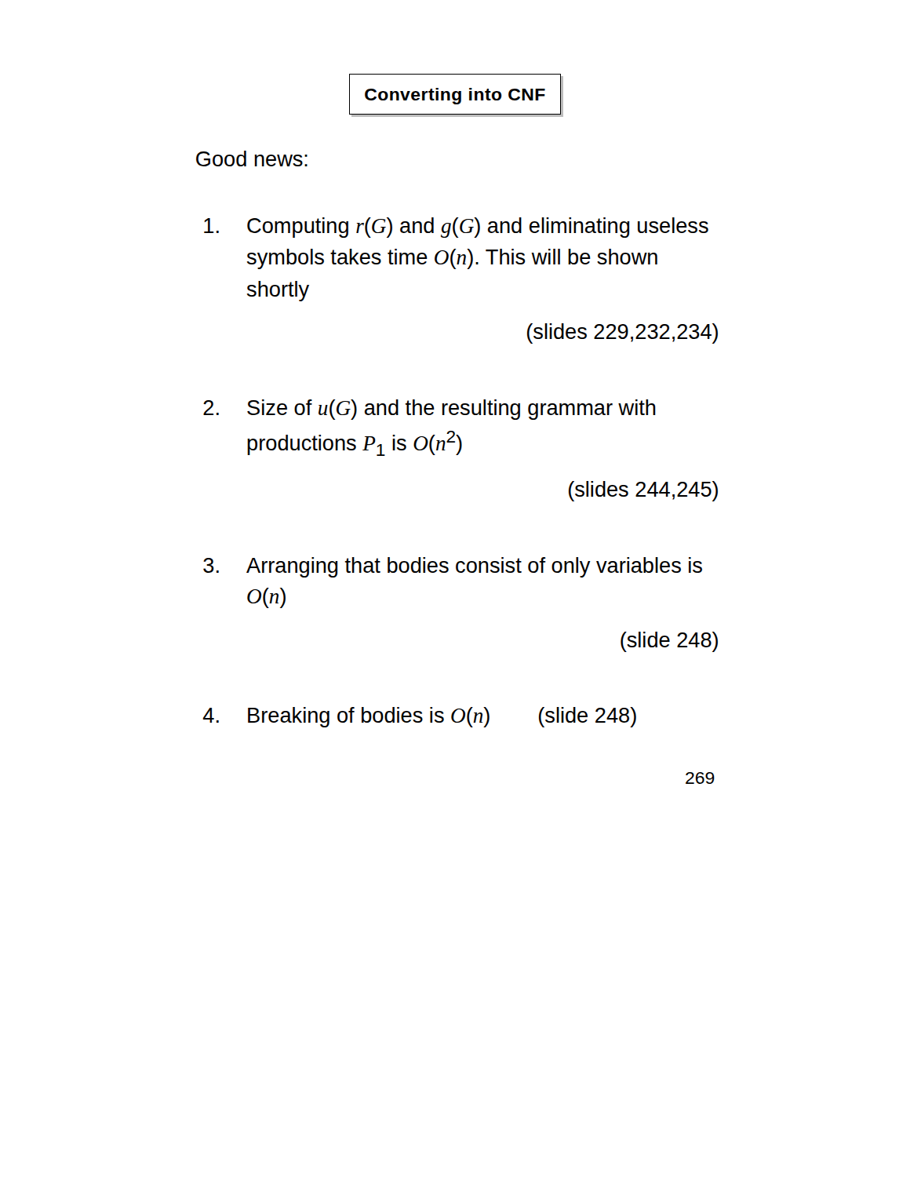Converting into CNF
Good news:
Computing r(G) and g(G) and eliminating useless symbols takes time O(n). This will be shown shortly (slides 229,232,234)
Size of u(G) and the resulting grammar with productions P1 is O(n2) (slides 244,245)
Arranging that bodies consist of only variables is O(n) (slide 248)
Breaking of bodies is O(n)(slide 248)
269